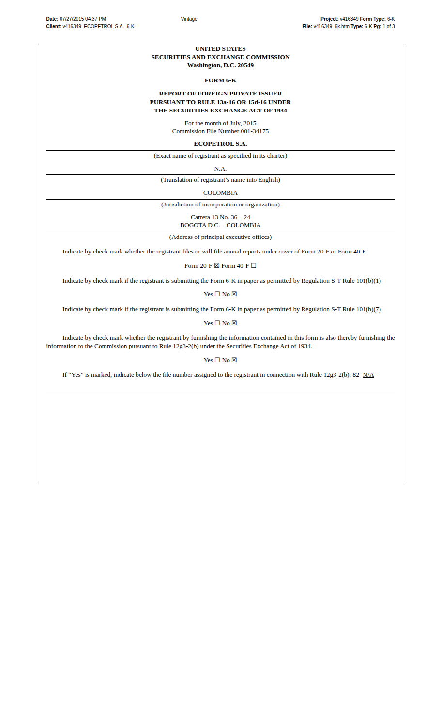| Date: 07/27/2015 04:37 PM | Vintage | Project: v416349 Form Type: 6-K |
| Client: v416349_ECOPETROL S.A._6-K | | File: v416349_6k.htm Type: 6-K Pg: 1 of 3 |
UNITED STATES
SECURITIES AND EXCHANGE COMMISSION
Washington, D.C. 20549
FORM 6-K
REPORT OF FOREIGN PRIVATE ISSUER
PURSUANT TO RULE 13a-16 OR 15d-16 UNDER
THE SECURITIES EXCHANGE ACT OF 1934
For the month of July, 2015
Commission File Number 001-34175
ECOPETROL S.A.
(Exact name of registrant as specified in its charter)
N.A.
(Translation of registrant’s name into English)
COLOMBIA
(Jurisdiction of incorporation or organization)
Carrera 13 No. 36 – 24
BOGOTA D.C. – COLOMBIA
(Address of principal executive offices)
Indicate by check mark whether the registrant files or will file annual reports under cover of Form 20-F or Form 40-F.
Form 20-F ☒ Form 40-F ☐
Indicate by check mark if the registrant is submitting the Form 6-K in paper as permitted by Regulation S-T Rule 101(b)(1)
Yes ☐ No ☒
Indicate by check mark if the registrant is submitting the Form 6-K in paper as permitted by Regulation S-T Rule 101(b)(7)
Yes ☐ No ☒
Indicate by check mark whether the registrant by furnishing the information contained in this form is also thereby furnishing the information to the Commission pursuant to Rule 12g3-2(b) under the Securities Exchange Act of 1934.
Yes ☐ No ☒
If “Yes” is marked, indicate below the file number assigned to the registrant in connection with Rule 12g3-2(b): 82- N/A